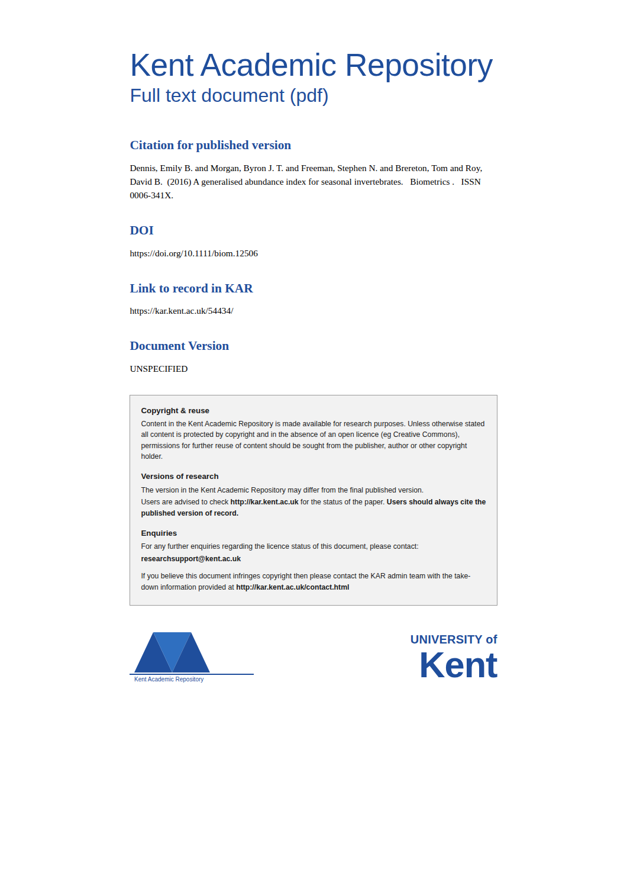Kent Academic Repository
Full text document (pdf)
Citation for published version
Dennis, Emily B. and Morgan, Byron J. T. and Freeman, Stephen N. and Brereton, Tom and Roy, David B. (2016) A generalised abundance index for seasonal invertebrates. Biometrics . ISSN 0006-341X.
DOI
https://doi.org/10.1111/biom.12506
Link to record in KAR
https://kar.kent.ac.uk/54434/
Document Version
UNSPECIFIED
Copyright & reuse
Content in the Kent Academic Repository is made available for research purposes. Unless otherwise stated all content is protected by copyright and in the absence of an open licence (eg Creative Commons), permissions for further reuse of content should be sought from the publisher, author or other copyright holder.
Versions of research
The version in the Kent Academic Repository may differ from the final published version.
Users are advised to check http://kar.kent.ac.uk for the status of the paper. Users should always cite the published version of record.
Enquiries
For any further enquiries regarding the licence status of this document, please contact:
researchsupport@kent.ac.uk
If you believe this document infringes copyright then please contact the KAR admin team with the take-down information provided at http://kar.kent.ac.uk/contact.html
Kent Academic Repository
UNIVERSITY of Kent